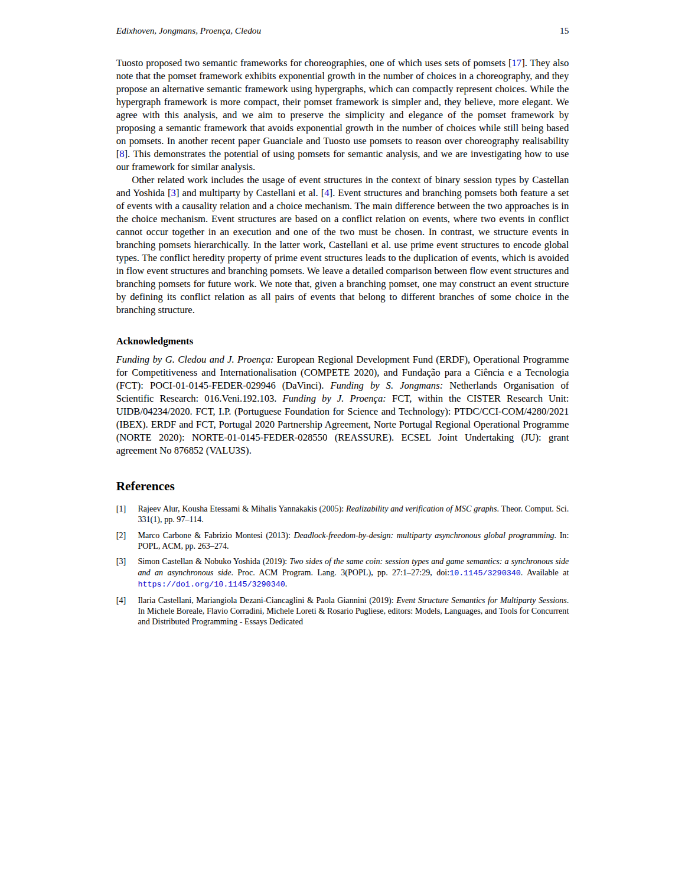Edixhoven, Jongmans, Proença, Cledou 15
Tuosto proposed two semantic frameworks for choreographies, one of which uses sets of pomsets [17]. They also note that the pomset framework exhibits exponential growth in the number of choices in a choreography, and they propose an alternative semantic framework using hypergraphs, which can compactly represent choices. While the hypergraph framework is more compact, their pomset framework is simpler and, they believe, more elegant. We agree with this analysis, and we aim to preserve the simplicity and elegance of the pomset framework by proposing a semantic framework that avoids exponential growth in the number of choices while still being based on pomsets. In another recent paper Guanciale and Tuosto use pomsets to reason over choreography realisability [8]. This demonstrates the potential of using pomsets for semantic analysis, and we are investigating how to use our framework for similar analysis.
Other related work includes the usage of event structures in the context of binary session types by Castellan and Yoshida [3] and multiparty by Castellani et al. [4]. Event structures and branching pomsets both feature a set of events with a causality relation and a choice mechanism. The main difference between the two approaches is in the choice mechanism. Event structures are based on a conflict relation on events, where two events in conflict cannot occur together in an execution and one of the two must be chosen. In contrast, we structure events in branching pomsets hierarchically. In the latter work, Castellani et al. use prime event structures to encode global types. The conflict heredity property of prime event structures leads to the duplication of events, which is avoided in flow event structures and branching pomsets. We leave a detailed comparison between flow event structures and branching pomsets for future work. We note that, given a branching pomset, one may construct an event structure by defining its conflict relation as all pairs of events that belong to different branches of some choice in the branching structure.
Acknowledgments
Funding by G. Cledou and J. Proença: European Regional Development Fund (ERDF), Operational Programme for Competitiveness and Internationalisation (COMPETE 2020), and Fundação para a Ciência e a Tecnologia (FCT): POCI-01-0145-FEDER-029946 (DaVinci). Funding by S. Jongmans: Netherlands Organisation of Scientific Research: 016.Veni.192.103. Funding by J. Proença: FCT, within the CISTER Research Unit: UIDB/04234/2020. FCT, I.P. (Portuguese Foundation for Science and Technology): PTDC/CCI-COM/4280/2021 (IBEX). ERDF and FCT, Portugal 2020 Partnership Agreement, Norte Portugal Regional Operational Programme (NORTE 2020): NORTE-01-0145-FEDER-028550 (REASSURE). ECSEL Joint Undertaking (JU): grant agreement No 876852 (VALU3S).
References
[1] Rajeev Alur, Kousha Etessami & Mihalis Yannakakis (2005): Realizability and verification of MSC graphs. Theor. Comput. Sci. 331(1), pp. 97–114.
[2] Marco Carbone & Fabrizio Montesi (2013): Deadlock-freedom-by-design: multiparty asynchronous global programming. In: POPL, ACM, pp. 263–274.
[3] Simon Castellan & Nobuko Yoshida (2019): Two sides of the same coin: session types and game semantics: a synchronous side and an asynchronous side. Proc. ACM Program. Lang. 3(POPL), pp. 27:1–27:29, doi:10.1145/3290340. Available at https://doi.org/10.1145/3290340.
[4] Ilaria Castellani, Mariangiola Dezani-Ciancaglini & Paola Giannini (2019): Event Structure Semantics for Multiparty Sessions. In Michele Boreale, Flavio Corradini, Michele Loreti & Rosario Pugliese, editors: Models, Languages, and Tools for Concurrent and Distributed Programming - Essays Dedicated